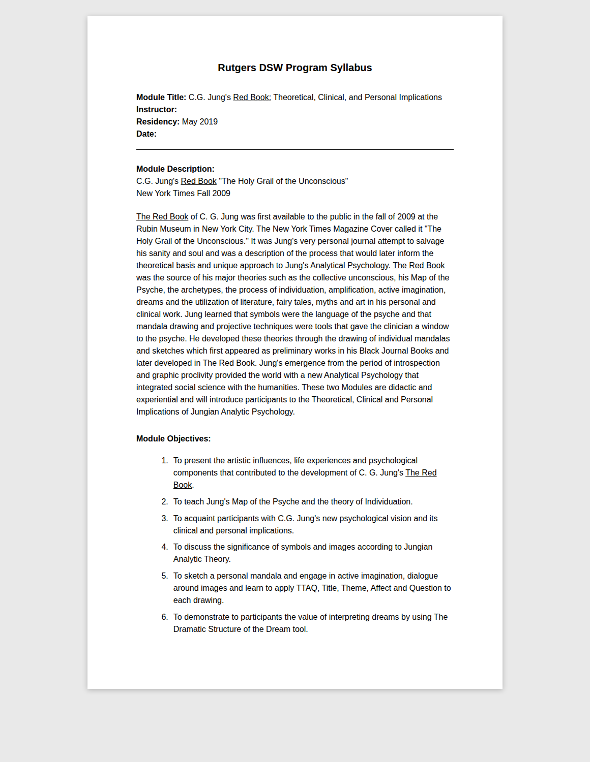Rutgers DSW Program Syllabus
Module Title: C.G. Jung's Red Book: Theoretical, Clinical, and Personal Implications
Instructor:
Residency: May 2019
Date:
Module Description:
C.G. Jung's Red Book "The Holy Grail of the Unconscious"
New York Times Fall 2009
The Red Book of C. G. Jung was first available to the public in the fall of 2009 at the Rubin Museum in New York City. The New York Times Magazine Cover called it "The Holy Grail of the Unconscious." It was Jung's very personal journal attempt to salvage his sanity and soul and was a description of the process that would later inform the theoretical basis and unique approach to Jung's Analytical Psychology. The Red Book was the source of his major theories such as the collective unconscious, his Map of the Psyche, the archetypes, the process of individuation, amplification, active imagination, dreams and the utilization of literature, fairy tales, myths and art in his personal and clinical work. Jung learned that symbols were the language of the psyche and that mandala drawing and projective techniques were tools that gave the clinician a window to the psyche. He developed these theories through the drawing of individual mandalas and sketches which first appeared as preliminary works in his Black Journal Books and later developed in The Red Book. Jung's emergence from the period of introspection and graphic proclivity provided the world with a new Analytical Psychology that integrated social science with the humanities. These two Modules are didactic and experiential and will introduce participants to the Theoretical, Clinical and Personal Implications of Jungian Analytic Psychology.
Module Objectives:
To present the artistic influences, life experiences and psychological components that contributed to the development of C. G. Jung's The Red Book.
To teach Jung's Map of the Psyche and the theory of Individuation.
To acquaint participants with C.G. Jung's new psychological vision and its clinical and personal implications.
To discuss the significance of symbols and images according to Jungian Analytic Theory.
To sketch a personal mandala and engage in active imagination, dialogue around images and learn to apply TTAQ, Title, Theme, Affect and Question to each drawing.
To demonstrate to participants the value of interpreting dreams by using The Dramatic Structure of the Dream tool.